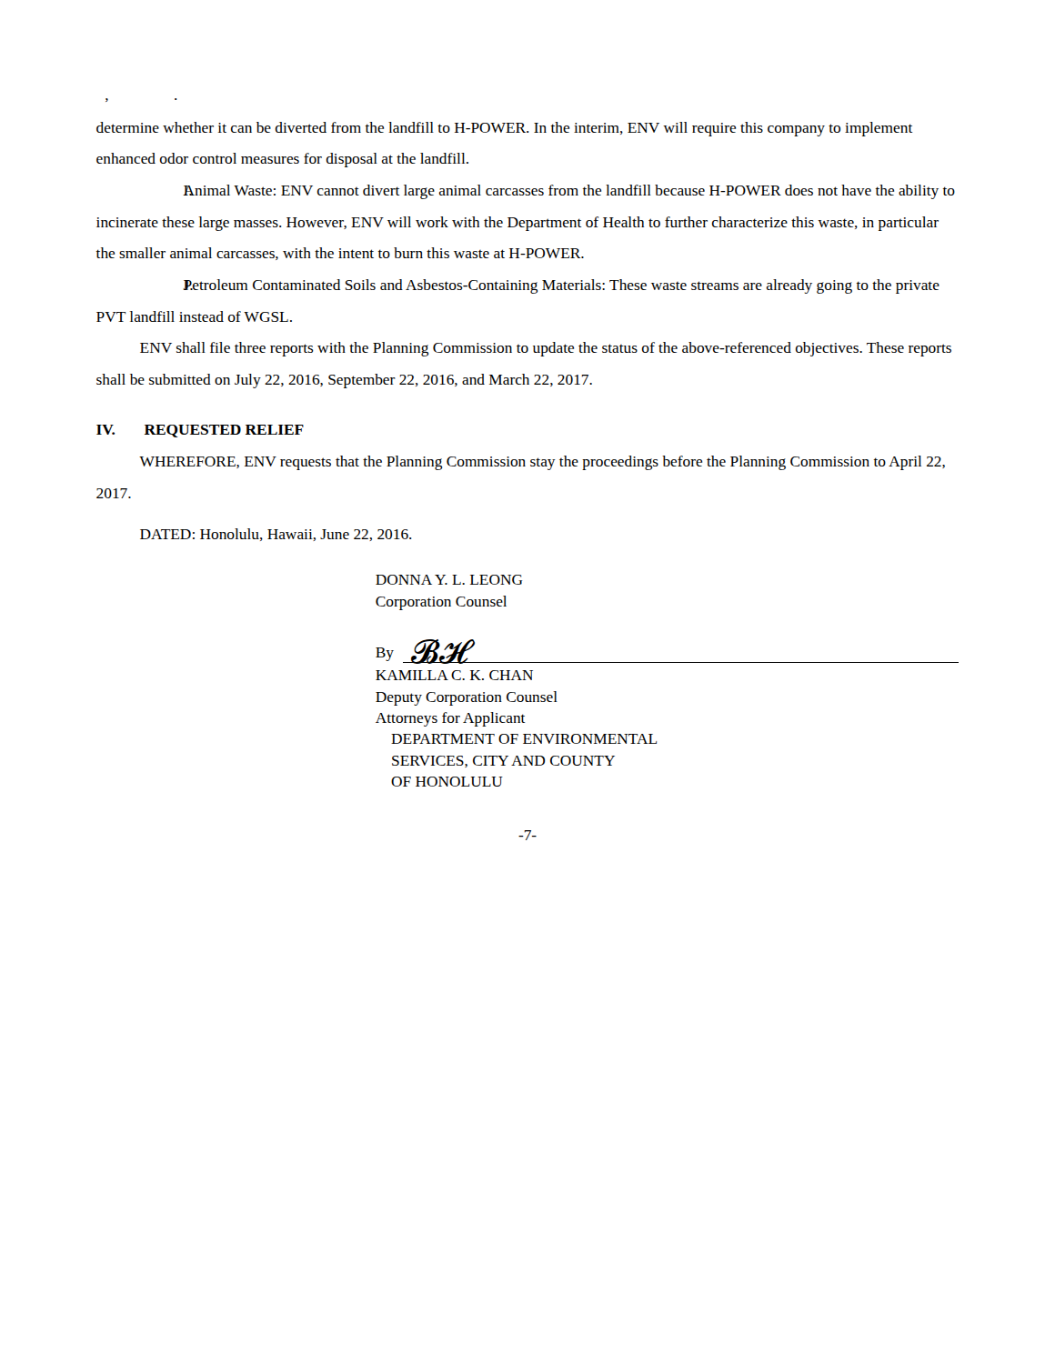, .
determine whether it can be diverted from the landfill to H-POWER. In the interim, ENV will require this company to implement enhanced odor control measures for disposal at the landfill.
I. Animal Waste: ENV cannot divert large animal carcasses from the landfill because H-POWER does not have the ability to incinerate these large masses. However, ENV will work with the Department of Health to further characterize this waste, in particular the smaller animal carcasses, with the intent to burn this waste at H-POWER.
J. Petroleum Contaminated Soils and Asbestos-Containing Materials: These waste streams are already going to the private PVT landfill instead of WGSL.
ENV shall file three reports with the Planning Commission to update the status of the above-referenced objectives. These reports shall be submitted on July 22, 2016, September 22, 2016, and March 22, 2017.
IV. REQUESTED RELIEF
WHEREFORE, ENV requests that the Planning Commission stay the proceedings before the Planning Commission to April 22, 2017.
DATED: Honolulu, Hawaii, June 22, 2016.
DONNA Y. L. LEONG
Corporation Counsel
By 𝓑𝓗
KAMILLA C. K. CHAN
Deputy Corporation Counsel
Attorneys for Applicant
DEPARTMENT OF ENVIRONMENTAL
SERVICES, CITY AND COUNTY
OF HONOLULU
-7-